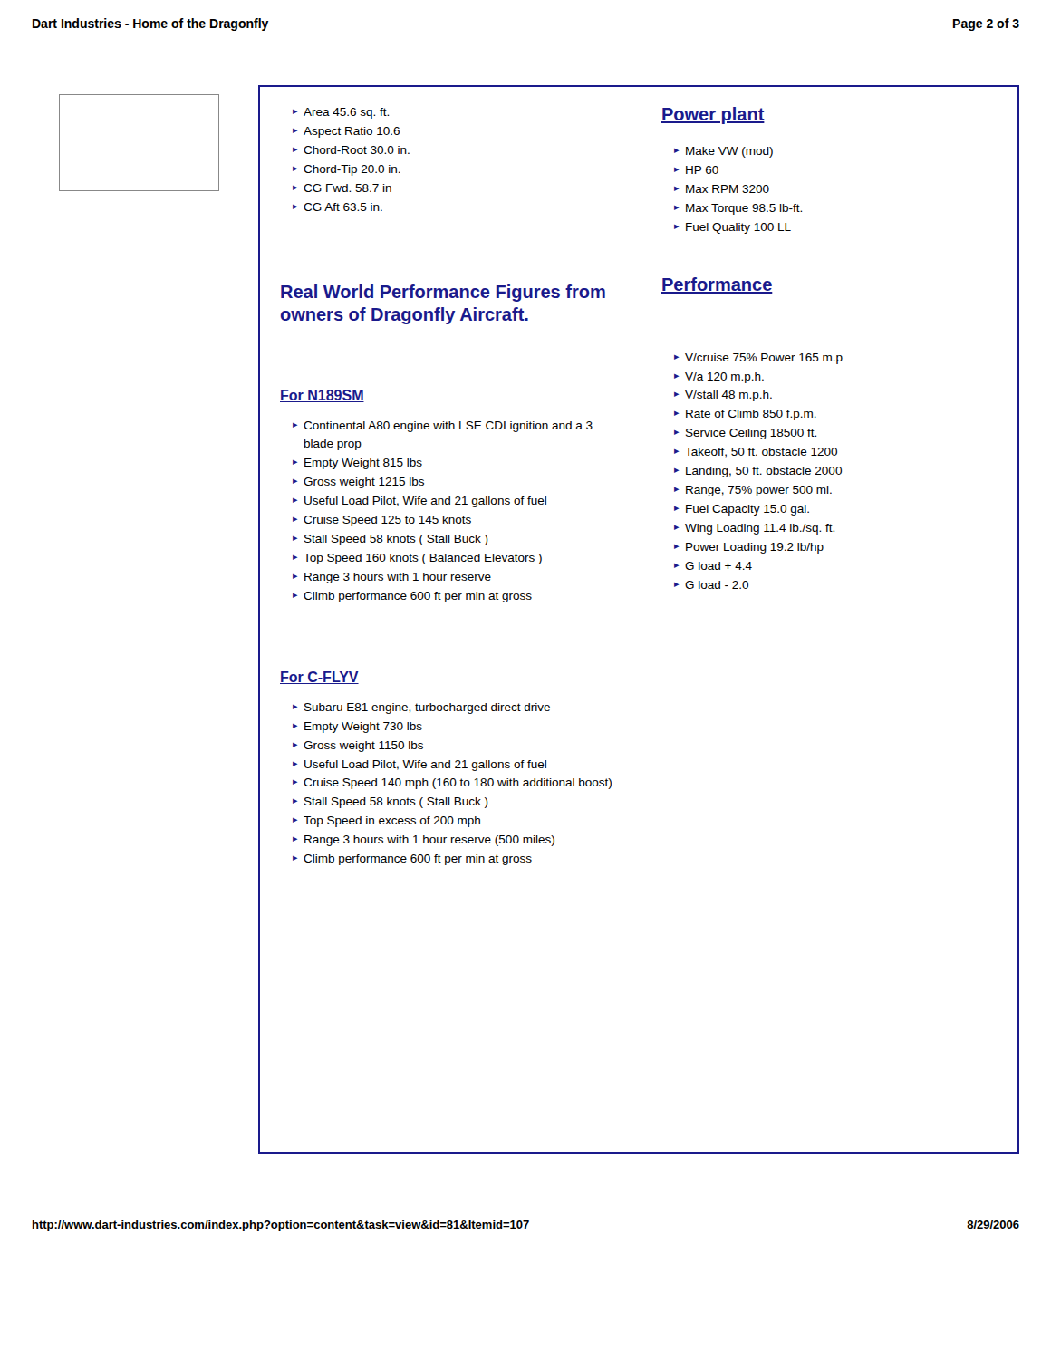Dart Industries - Home of the Dragonfly
Page 2 of 3
Area 45.6 sq. ft.
Aspect Ratio 10.6
Chord-Root 30.0 in.
Chord-Tip 20.0 in.
CG Fwd. 58.7 in
CG Aft 63.5 in.
Real World Performance Figures from owners of Dragonfly Aircraft.
For N189SM
Continental A80 engine with LSE CDI ignition and a 3 blade prop
Empty Weight 815 lbs
Gross weight 1215 lbs
Useful Load Pilot, Wife and 21 gallons of fuel
Cruise Speed 125 to 145 knots
Stall Speed 58 knots ( Stall Buck )
Top Speed 160 knots ( Balanced Elevators )
Range 3 hours with 1 hour reserve
Climb performance 600 ft per min at gross
For C-FLYV
Subaru E81 engine, turbocharged direct drive
Empty Weight 730 lbs
Gross weight 1150 lbs
Useful Load Pilot, Wife and 21 gallons of fuel
Cruise Speed 140 mph (160 to 180 with additional boost)
Stall Speed 58 knots ( Stall Buck )
Top Speed in excess of 200 mph
Range 3 hours with 1 hour reserve (500 miles)
Climb performance 600 ft per min at gross
Power plant
Make VW (mod)
HP 60
Max RPM 3200
Max Torque 98.5 lb-ft.
Fuel Quality 100 LL
Performance
V/cruise 75% Power 165 m.p
V/a 120 m.p.h.
V/stall 48 m.p.h.
Rate of Climb 850 f.p.m.
Service Ceiling 18500 ft.
Takeoff, 50 ft. obstacle 1200
Landing, 50 ft. obstacle 2000
Range, 75% power 500 mi.
Fuel Capacity 15.0 gal.
Wing Loading 11.4 lb./sq. ft.
Power Loading 19.2 lb/hp
G load + 4.4
G load - 2.0
http://www.dart-industries.com/index.php?option=content&task=view&id=81&Itemid=107
8/29/2006